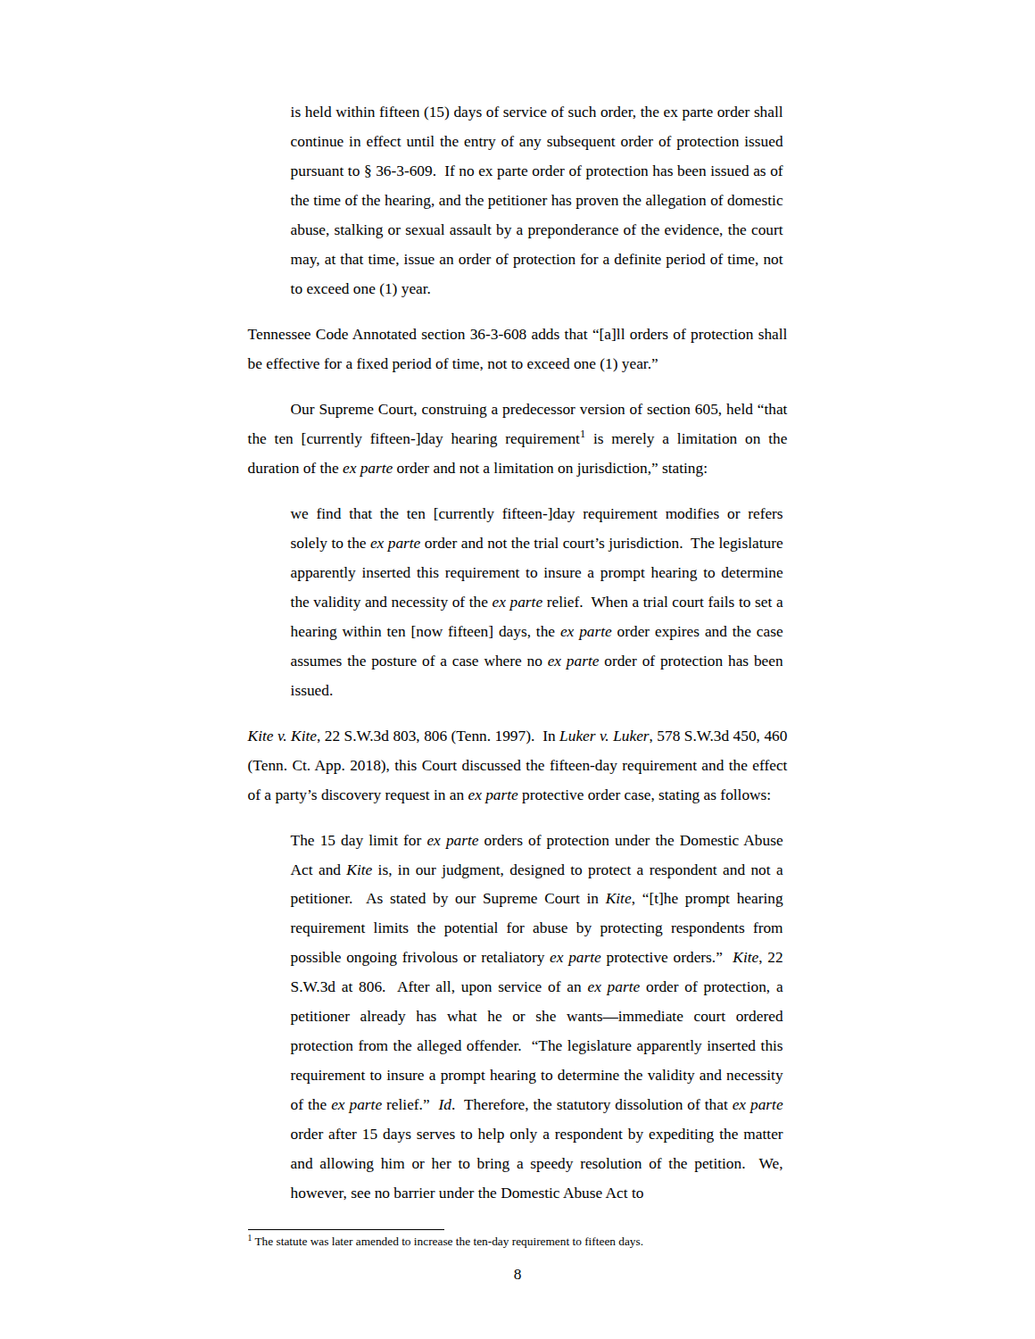is held within fifteen (15) days of service of such order, the ex parte order shall continue in effect until the entry of any subsequent order of protection issued pursuant to § 36-3-609. If no ex parte order of protection has been issued as of the time of the hearing, and the petitioner has proven the allegation of domestic abuse, stalking or sexual assault by a preponderance of the evidence, the court may, at that time, issue an order of protection for a definite period of time, not to exceed one (1) year.
Tennessee Code Annotated section 36-3-608 adds that “[a]ll orders of protection shall be effective for a fixed period of time, not to exceed one (1) year.”
Our Supreme Court, construing a predecessor version of section 605, held “that the ten [currently fifteen-]day hearing requirement1 is merely a limitation on the duration of the ex parte order and not a limitation on jurisdiction,” stating:
we find that the ten [currently fifteen-]day requirement modifies or refers solely to the ex parte order and not the trial court’s jurisdiction. The legislature apparently inserted this requirement to insure a prompt hearing to determine the validity and necessity of the ex parte relief. When a trial court fails to set a hearing within ten [now fifteen] days, the ex parte order expires and the case assumes the posture of a case where no ex parte order of protection has been issued.
Kite v. Kite, 22 S.W.3d 803, 806 (Tenn. 1997). In Luker v. Luker, 578 S.W.3d 450, 460 (Tenn. Ct. App. 2018), this Court discussed the fifteen-day requirement and the effect of a party’s discovery request in an ex parte protective order case, stating as follows:
The 15 day limit for ex parte orders of protection under the Domestic Abuse Act and Kite is, in our judgment, designed to protect a respondent and not a petitioner. As stated by our Supreme Court in Kite, “[t]he prompt hearing requirement limits the potential for abuse by protecting respondents from possible ongoing frivolous or retaliatory ex parte protective orders.” Kite, 22 S.W.3d at 806. After all, upon service of an ex parte order of protection, a petitioner already has what he or she wants—immediate court ordered protection from the alleged offender. “The legislature apparently inserted this requirement to insure a prompt hearing to determine the validity and necessity of the ex parte relief.” Id. Therefore, the statutory dissolution of that ex parte order after 15 days serves to help only a respondent by expediting the matter and allowing him or her to bring a speedy resolution of the petition. We, however, see no barrier under the Domestic Abuse Act to
1 The statute was later amended to increase the ten-day requirement to fifteen days.
8